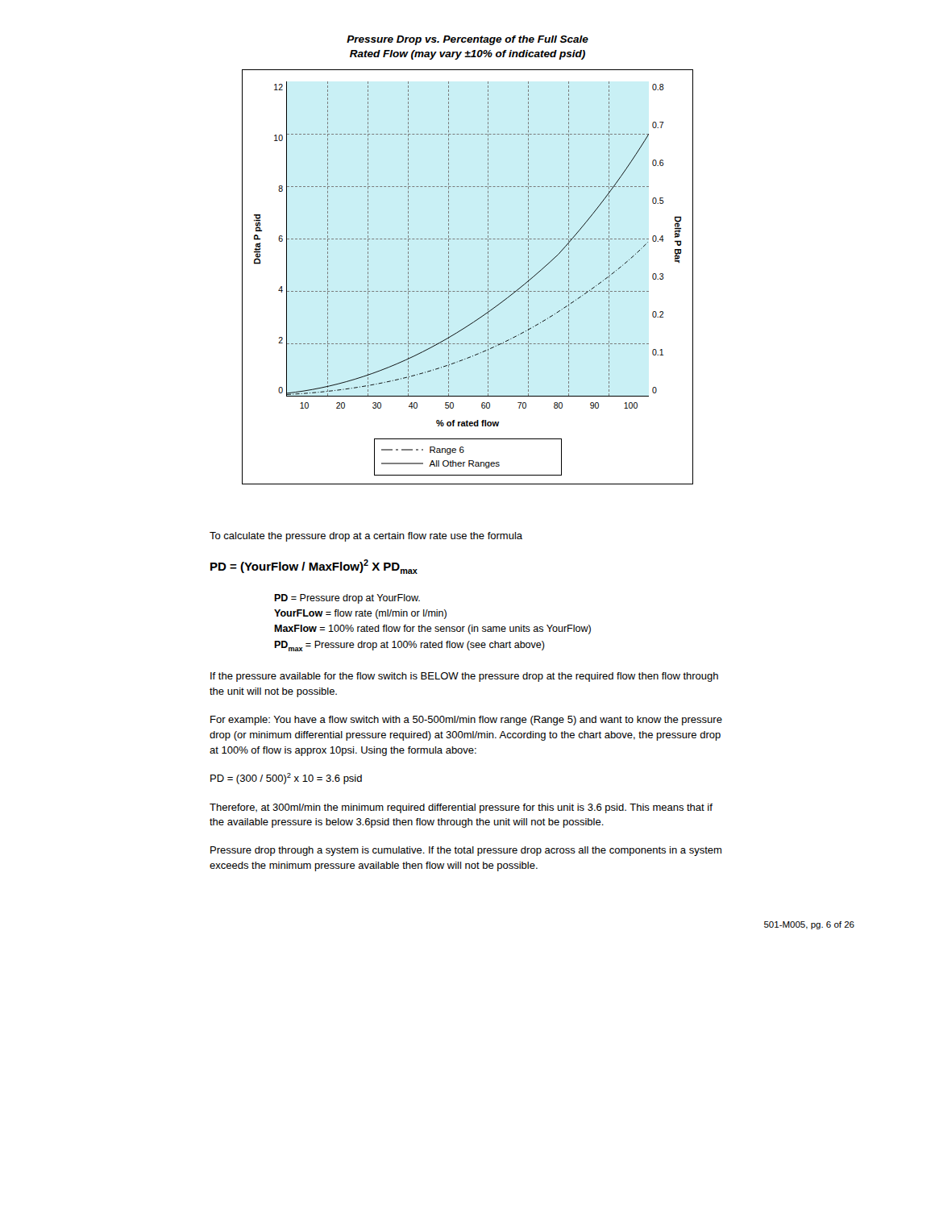Pressure Drop vs. Percentage of the Full Scale
Rated Flow (may vary ±10% of indicated psid)
Delta P psid
12 10 8 6 4 2 0
0.8 0.7 0.6 0.5 0.4 0.3 0.2 0.1 0
Delta P Bar
1020304050 60708090100
% of rated flow
Range 6
All Other Ranges
To calculate the pressure drop at a certain flow rate use the formula
PD = (YourFlow / MaxFlow)2 X PDmax
PD = Pressure drop at YourFlow.
YourFLow = flow rate (ml/min or l/min)
MaxFlow = 100% rated flow for the sensor (in same units as YourFlow)
PDmax = Pressure drop at 100% rated flow (see chart above)
If the pressure available for the flow switch is BELOW the pressure drop at the required flow then flow through the unit will not be possible.
For example: You have a flow switch with a 50-500ml/min flow range (Range 5) and want to know the pressure drop (or minimum differential pressure required) at 300ml/min. According to the chart above, the pressure drop at 100% of flow is approx 10psi. Using the formula above:
PD = (300 / 500)2 x 10 = 3.6 psid
Therefore, at 300ml/min the minimum required differential pressure for this unit is 3.6 psid. This means that if the available pressure is below 3.6psid then flow through the unit will not be possible.
Pressure drop through a system is cumulative. If the total pressure drop across all the components in a system exceeds the minimum pressure available then flow will not be possible.
501-M005, pg. 6 of 26